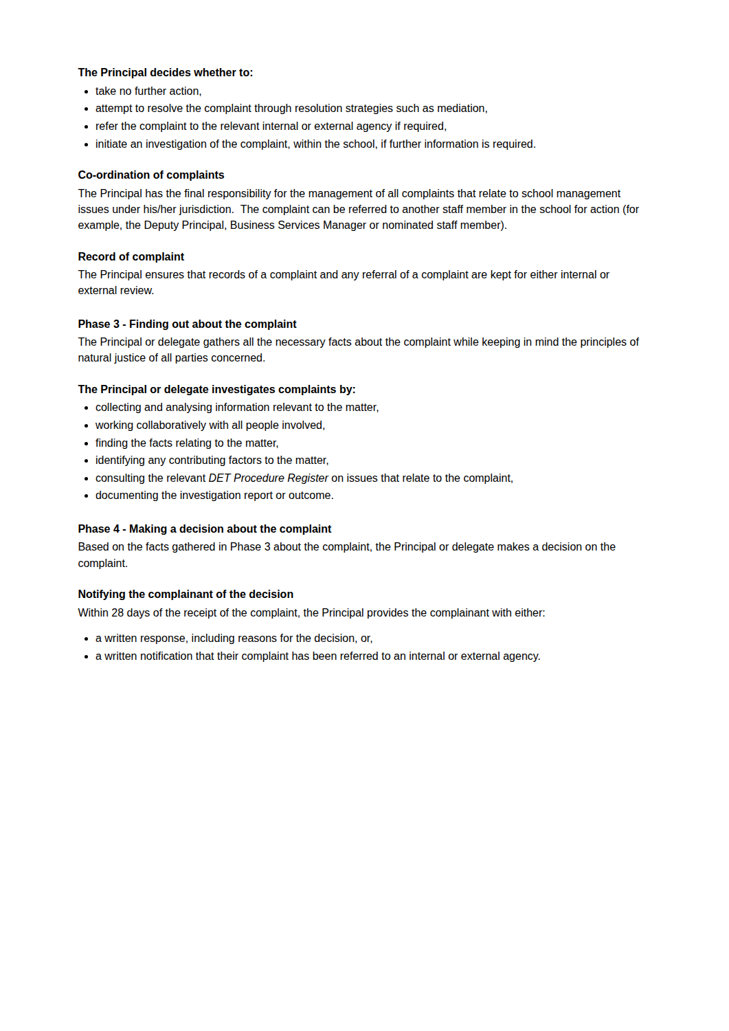The Principal decides whether to:
take no further action,
attempt to resolve the complaint through resolution strategies such as mediation,
refer the complaint to the relevant internal or external agency if required,
initiate an investigation of the complaint, within the school, if further information is required.
Co-ordination of complaints
The Principal has the final responsibility for the management of all complaints that relate to school management issues under his/her jurisdiction. The complaint can be referred to another staff member in the school for action (for example, the Deputy Principal, Business Services Manager or nominated staff member).
Record of complaint
The Principal ensures that records of a complaint and any referral of a complaint are kept for either internal or external review.
Phase 3 - Finding out about the complaint
The Principal or delegate gathers all the necessary facts about the complaint while keeping in mind the principles of natural justice of all parties concerned.
The Principal or delegate investigates complaints by:
collecting and analysing information relevant to the matter,
working collaboratively with all people involved,
finding the facts relating to the matter,
identifying any contributing factors to the matter,
consulting the relevant DET Procedure Register on issues that relate to the complaint,
documenting the investigation report or outcome.
Phase 4 - Making a decision about the complaint
Based on the facts gathered in Phase 3 about the complaint, the Principal or delegate makes a decision on the complaint.
Notifying the complainant of the decision
Within 28 days of the receipt of the complaint, the Principal provides the complainant with either:
a written response, including reasons for the decision, or,
a written notification that their complaint has been referred to an internal or external agency.